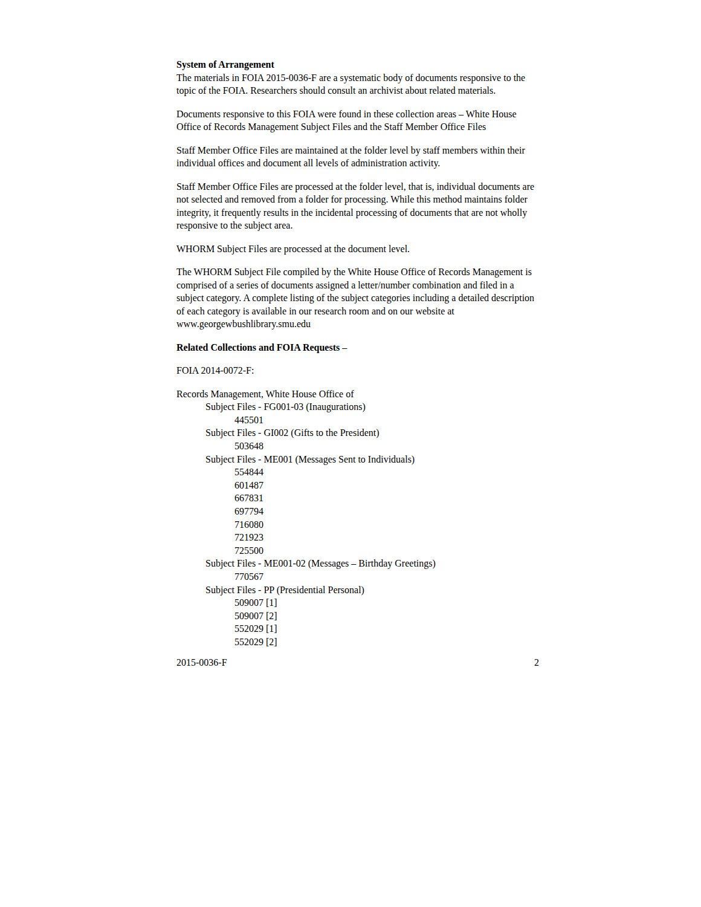System of Arrangement
The materials in FOIA 2015-0036-F are a systematic body of documents responsive to the topic of the FOIA. Researchers should consult an archivist about related materials.
Documents responsive to this FOIA were found in these collection areas – White House Office of Records Management Subject Files and the Staff Member Office Files
Staff Member Office Files are maintained at the folder level by staff members within their individual offices and document all levels of administration activity.
Staff Member Office Files are processed at the folder level, that is, individual documents are not selected and removed from a folder for processing. While this method maintains folder integrity, it frequently results in the incidental processing of documents that are not wholly responsive to the subject area.
WHORM Subject Files are processed at the document level.
The WHORM Subject File compiled by the White House Office of Records Management is comprised of a series of documents assigned a letter/number combination and filed in a subject category. A complete listing of the subject categories including a detailed description of each category is available in our research room and on our website at www.georgewbushlibrary.smu.edu
Related Collections and FOIA Requests –
FOIA 2014-0072-F:
Records Management, White House Office of
Subject Files - FG001-03 (Inaugurations)
445501
Subject Files - GI002 (Gifts to the President)
503648
Subject Files - ME001 (Messages Sent to Individuals)
554844
601487
667831
697794
716080
721923
725500
Subject Files - ME001-02 (Messages – Birthday Greetings)
770567
Subject Files - PP (Presidential Personal)
509007 [1]
509007 [2]
552029 [1]
552029 [2]
2015-0036-F 2